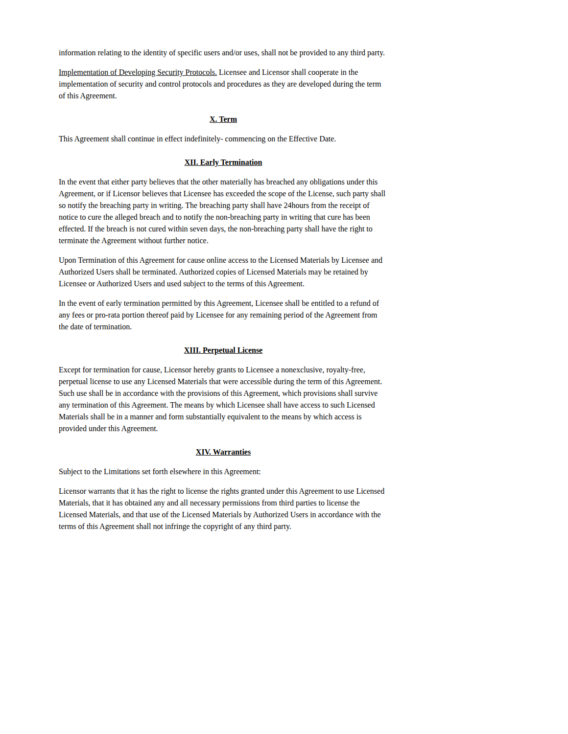information relating to the identity of specific users and/or uses, shall not be provided to any third party.
Implementation of Developing Security Protocols. Licensee and Licensor shall cooperate in the implementation of security and control protocols and procedures as they are developed during the term of this Agreement.
X. Term
This Agreement shall continue in effect indefinitely- commencing on the Effective Date.
XII. Early Termination
In the event that either party believes that the other materially has breached any obligations under this Agreement, or if Licensor believes that Licensee has exceeded the scope of the License, such party shall so notify the breaching party in writing. The breaching party shall have 24hours from the receipt of notice to cure the alleged breach and to notify the non-breaching party in writing that cure has been effected. If the breach is not cured within seven days, the non-breaching party shall have the right to terminate the Agreement without further notice.
Upon Termination of this Agreement for cause online access to the Licensed Materials by Licensee and Authorized Users shall be terminated. Authorized copies of Licensed Materials may be retained by Licensee or Authorized Users and used subject to the terms of this Agreement.
In the event of early termination permitted by this Agreement, Licensee shall be entitled to a refund of any fees or pro-rata portion thereof paid by Licensee for any remaining period of the Agreement from the date of termination.
XIII. Perpetual License
Except for termination for cause, Licensor hereby grants to Licensee a nonexclusive, royalty-free, perpetual license to use any Licensed Materials that were accessible during the term of this Agreement. Such use shall be in accordance with the provisions of this Agreement, which provisions shall survive any termination of this Agreement. The means by which Licensee shall have access to such Licensed Materials shall be in a manner and form substantially equivalent to the means by which access is provided under this Agreement.
XIV. Warranties
Subject to the Limitations set forth elsewhere in this Agreement:
Licensor warrants that it has the right to license the rights granted under this Agreement to use Licensed Materials, that it has obtained any and all necessary permissions from third parties to license the Licensed Materials, and that use of the Licensed Materials by Authorized Users in accordance with the terms of this Agreement shall not infringe the copyright of any third party.